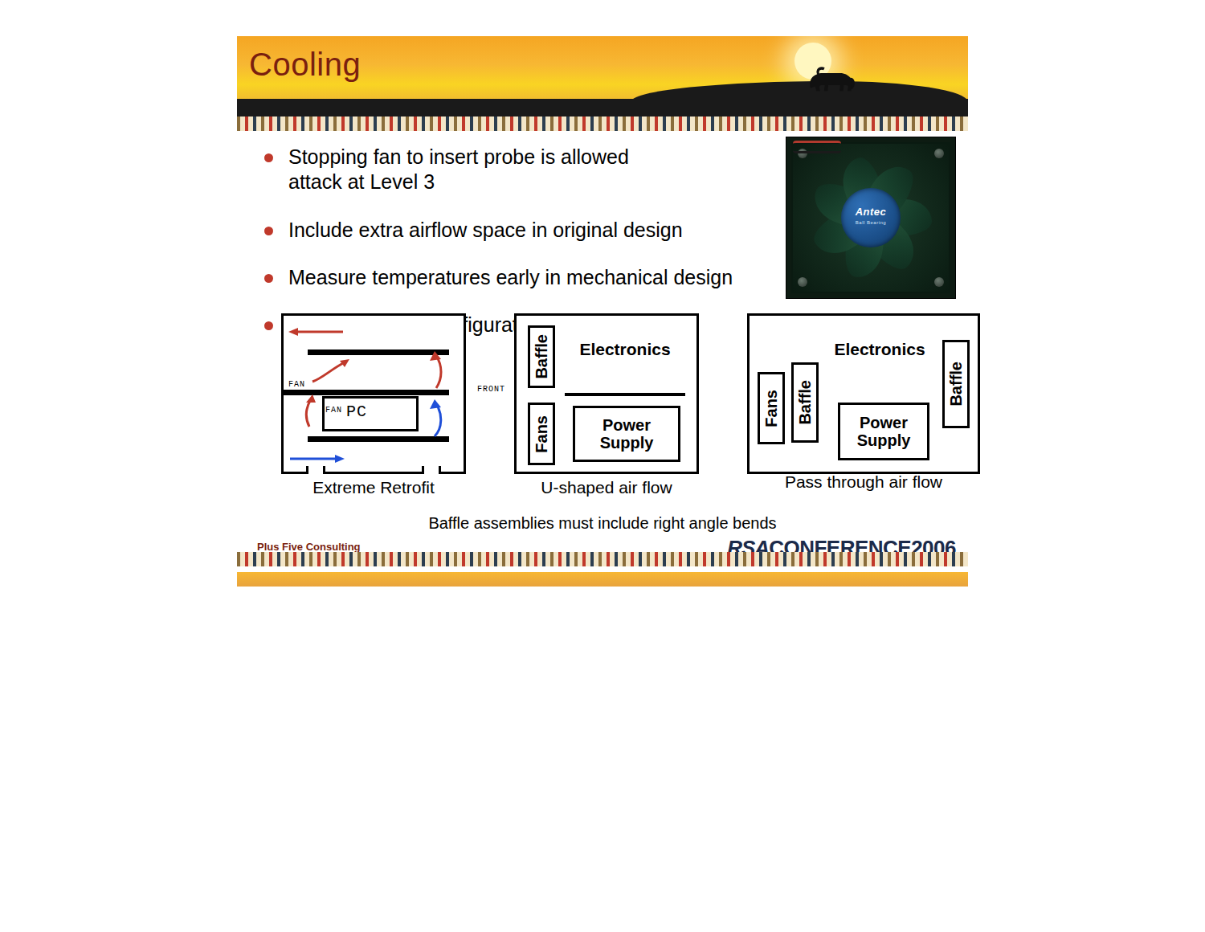Cooling
Stopping fan to insert probe is allowed
attack at Level 3
Include extra airflow space in original design
Measure temperatures early in mechanical design
Common baffle configurations:
Antec
Ball Bearing
PC
FAN
FAN
FRONT
Baffle
Fans
Electronics
Power
Supply
Fans
Baffle
Electronics
Baffle
Power
Supply
Extreme Retrofit
U-shaped air flow
Pass through air flow
Baffle assemblies must include right angle bends
Plus Five Consulting
RSACONFERENCE2006